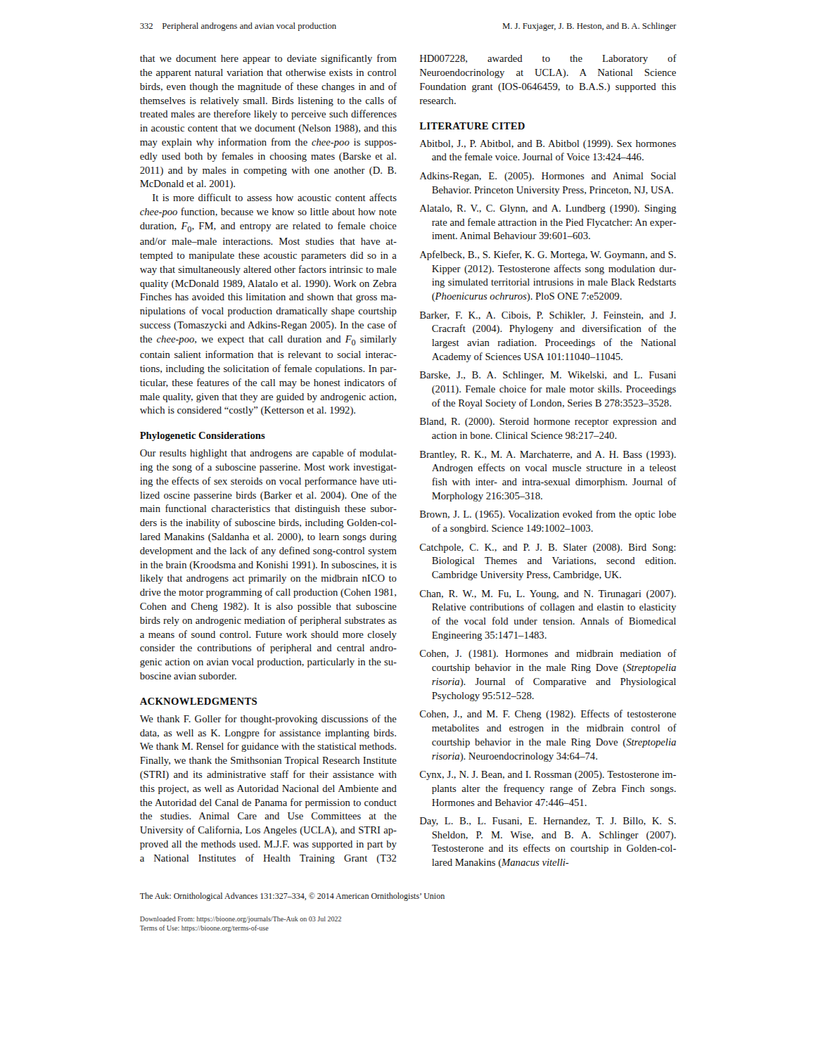332 Peripheral androgens and avian vocal production M. J. Fuxjager, J. B. Heston, and B. A. Schlinger
that we document here appear to deviate significantly from the apparent natural variation that otherwise exists in control birds, even though the magnitude of these changes in and of themselves is relatively small. Birds listening to the calls of treated males are therefore likely to perceive such differences in acoustic content that we document (Nelson 1988), and this may explain why information from the chee-poo is supposedly used both by females in choosing mates (Barske et al. 2011) and by males in competing with one another (D. B. McDonald et al. 2001).
It is more difficult to assess how acoustic content affects chee-poo function, because we know so little about how note duration, F0, FM, and entropy are related to female choice and/or male–male interactions. Most studies that have attempted to manipulate these acoustic parameters did so in a way that simultaneously altered other factors intrinsic to male quality (McDonald 1989, Alatalo et al. 1990). Work on Zebra Finches has avoided this limitation and shown that gross manipulations of vocal production dramatically shape courtship success (Tomaszycki and Adkins-Regan 2005). In the case of the chee-poo, we expect that call duration and F0 similarly contain salient information that is relevant to social interactions, including the solicitation of female copulations. In particular, these features of the call may be honest indicators of male quality, given that they are guided by androgenic action, which is considered “costly” (Ketterson et al. 1992).
Phylogenetic Considerations
Our results highlight that androgens are capable of modulating the song of a suboscine passerine. Most work investigating the effects of sex steroids on vocal performance have utilized oscine passerine birds (Barker et al. 2004). One of the main functional characteristics that distinguish these suborders is the inability of suboscine birds, including Golden-collared Manakins (Saldanha et al. 2000), to learn songs during development and the lack of any defined song-control system in the brain (Kroodsma and Konishi 1991). In suboscines, it is likely that androgens act primarily on the midbrain nICO to drive the motor programming of call production (Cohen 1981, Cohen and Cheng 1982). It is also possible that suboscine birds rely on androgenic mediation of peripheral substrates as a means of sound control. Future work should more closely consider the contributions of peripheral and central androgenic action on avian vocal production, particularly in the suboscine avian suborder.
Acknowledgments
We thank F. Goller for thought-provoking discussions of the data, as well as K. Longpre for assistance implanting birds. We thank M. Rensel for guidance with the statistical methods. Finally, we thank the Smithsonian Tropical Research Institute (STRI) and its administrative staff for their assistance with this project, as well as Autoridad Nacional del Ambiente and the Autoridad del Canal de Panama for permission to conduct the studies. Animal Care and Use Committees at the University of California, Los Angeles (UCLA), and STRI approved all the methods used. M.J.F. was supported in part by a National Institutes of Health Training Grant (T32 HD007228, awarded to the Laboratory of Neuroendocrinology at UCLA). A National Science Foundation grant (IOS-0646459, to B.A.S.) supported this research.
Literature Cited
Abitbol, J., P. Abitbol, and B. Abitbol (1999). Sex hormones and the female voice. Journal of Voice 13:424–446.
Adkins-Regan, E. (2005). Hormones and Animal Social Behavior. Princeton University Press, Princeton, NJ, USA.
Alatalo, R. V., C. Glynn, and A. Lundberg (1990). Singing rate and female attraction in the Pied Flycatcher: An experiment. Animal Behaviour 39:601–603.
Apfelbeck, B., S. Kiefer, K. G. Mortega, W. Goymann, and S. Kipper (2012). Testosterone affects song modulation during simulated territorial intrusions in male Black Redstarts (Phoenicurus ochruros). PloS ONE 7:e52009.
Barker, F. K., A. Cibois, P. Schikler, J. Feinstein, and J. Cracraft (2004). Phylogeny and diversification of the largest avian radiation. Proceedings of the National Academy of Sciences USA 101:11040–11045.
Barske, J., B. A. Schlinger, M. Wikelski, and L. Fusani (2011). Female choice for male motor skills. Proceedings of the Royal Society of London, Series B 278:3523–3528.
Bland, R. (2000). Steroid hormone receptor expression and action in bone. Clinical Science 98:217–240.
Brantley, R. K., M. A. Marchaterre, and A. H. Bass (1993). Androgen effects on vocal muscle structure in a teleost fish with inter- and intra-sexual dimorphism. Journal of Morphology 216:305–318.
Brown, J. L. (1965). Vocalization evoked from the optic lobe of a songbird. Science 149:1002–1003.
Catchpole, C. K., and P. J. B. Slater (2008). Bird Song: Biological Themes and Variations, second edition. Cambridge University Press, Cambridge, UK.
Chan, R. W., M. Fu, L. Young, and N. Tirunagari (2007). Relative contributions of collagen and elastin to elasticity of the vocal fold under tension. Annals of Biomedical Engineering 35:1471–1483.
Cohen, J. (1981). Hormones and midbrain mediation of courtship behavior in the male Ring Dove (Streptopelia risoria). Journal of Comparative and Physiological Psychology 95:512–528.
Cohen, J., and M. F. Cheng (1982). Effects of testosterone metabolites and estrogen in the midbrain control of courtship behavior in the male Ring Dove (Streptopelia risoria). Neuroendocrinology 34:64–74.
Cynx, J., N. J. Bean, and I. Rossman (2005). Testosterone implants alter the frequency range of Zebra Finch songs. Hormones and Behavior 47:446–451.
Day, L. B., L. Fusani, E. Hernandez, T. J. Billo, K. S. Sheldon, P. M. Wise, and B. A. Schlinger (2007). Testosterone and its effects on courtship in Golden-collared Manakins (Manacus vitelli-
The Auk: Ornithological Advances 131:327–334, © 2014 American Ornithologists’ Union
Downloaded From: https://bioone.org/journals/The-Auk on 03 Jul 2022
Terms of Use: https://bioone.org/terms-of-use